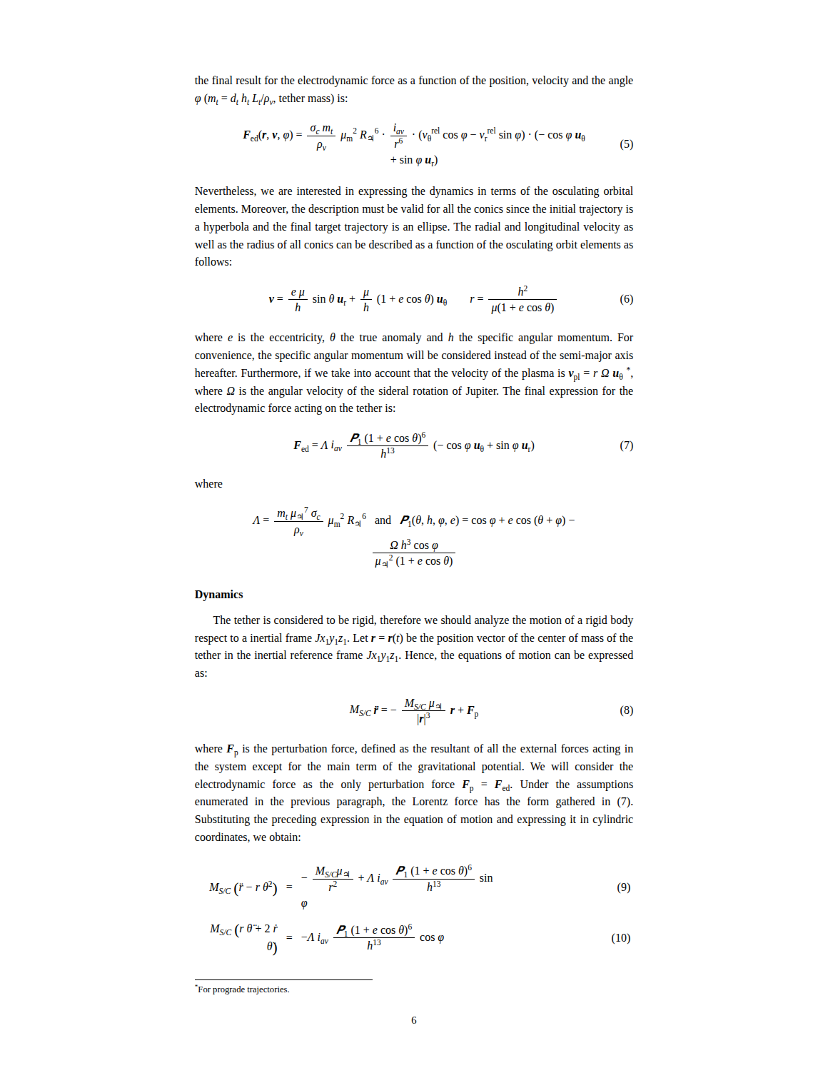the final result for the electrodynamic force as a function of the position, velocity and the angle φ (mt = dt ht Lt/ρv, tether mass) is:
Fed(r, v, φ) = σc mt ρv μm2 R♃6 · iav r6 · (vθrel cos φ − vrrel sin φ) · (− cos φ uθ + sin φ ur)
(5)
Nevertheless, we are interested in expressing the dynamics in terms of the osculating orbital elements. Moreover, the description must be valid for all the conics since the initial trajectory is a hyperbola and the final target trajectory is an ellipse. The radial and longitudinal velocity as well as the radius of all conics can be described as a function of the osculating orbit elements as follows:
v = e μ h sin θ ur + μh (1 + e cos θ) uθ r = h2 μ(1 + e cos θ)
(6)
where e is the eccentricity, θ the true anomaly and h the specific angular momentum. For convenience, the specific angular momentum will be considered instead of the semi-major axis hereafter. Furthermore, if we take into account that the velocity of the plasma is vpl = r Ω uθ *, where Ω is the angular velocity of the sideral rotation of Jupiter. The final expression for the electrodynamic force acting on the tether is:
Fed = Λ iav 𝑷1 (1 + e cos θ)6 h13 (− cos φ uθ + sin φ ur)
(7)
where
Λ = mt μ♃7 σc ρv μm2 R♃6 and 𝑷1(θ, h, φ, e) = cos φ + e cos (θ + φ) − Ω h3 cos φ μ♃2 (1 + e cos θ)
Dynamics
The tether is considered to be rigid, therefore we should analyze the motion of a rigid body respect to a inertial frame Jx1y1z1. Let r = r(t) be the position vector of the center of mass of the tether in the inertial reference frame Jx1y1z1. Hence, the equations of motion can be expressed as:
MS/C r̈̈ = − MS/C μ♃|r|3 r + Fp
(8)
where Fp is the perturbation force, defined as the resultant of all the external forces acting in the system except for the main term of the gravitational potential. We will consider the electrodynamic force as the only perturbation force Fp = Fed. Under the assumptions enumerated in the previous paragraph, the Lorentz force has the form gathered in (7). Substituting the preceding expression in the equation of motion and expressing it in cylindric coordinates, we obtain:
| M S/C ( r̈ − r θ̇ 2 ) | = | − M S/C μ ♃ r 2 + Λ i av 𝑷 1 (1 + e cos θ ) 6 h 13 sin φ | (9) |
| M S/C ( r θ̈ + 2 ṙ θ̇ ) | = | − Λ i av 𝑷 1 (1 + e cos θ ) 6 h 13 cos φ | (10) |
*For prograde trajectories.
6